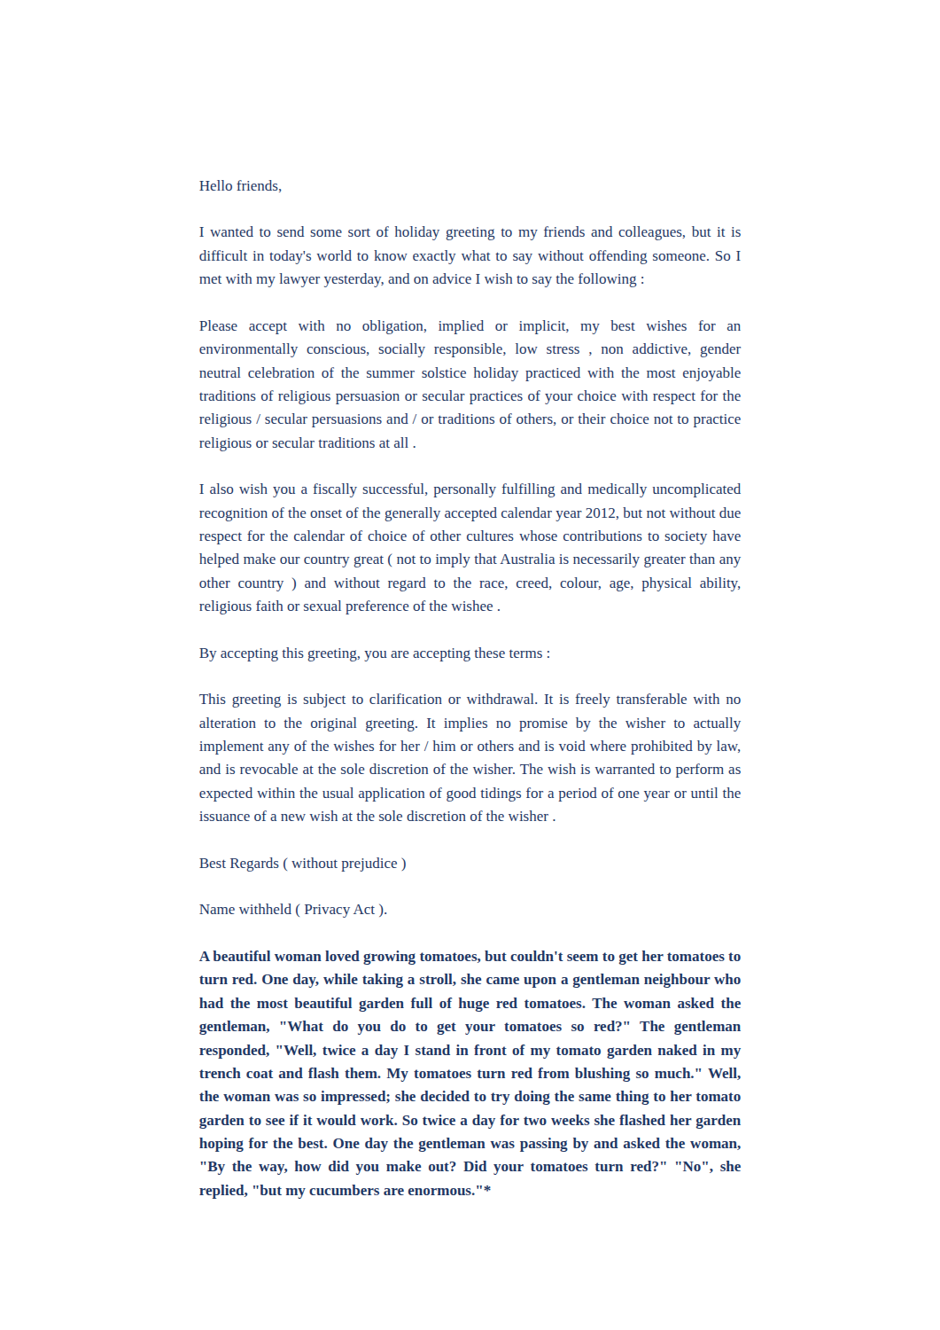Hello friends,
I wanted to send some sort of holiday greeting to my friends and colleagues, but it is difficult in today's world to know exactly what to say without offending someone. So I met with my lawyer yesterday, and on advice I wish to say the following :
Please accept with no obligation, implied or implicit, my best wishes for an environmentally conscious, socially responsible, low stress , non addictive, gender neutral celebration of the summer solstice holiday practiced with the most enjoyable traditions of religious persuasion or secular practices of your choice with respect for the religious / secular persuasions and / or traditions of others, or their choice not to practice religious or secular traditions at all .
I also wish you a fiscally successful, personally fulfilling and medically uncomplicated recognition of the onset of the generally accepted calendar year 2012, but not without due respect for the calendar of choice of other cultures whose contributions to society have helped make our country great ( not to imply that Australia is necessarily greater than any other country ) and without regard to the race, creed, colour, age, physical ability, religious faith or sexual preference of the wishee .
By accepting this greeting, you are accepting these terms :
This greeting is subject to clarification or withdrawal. It is freely transferable with no alteration to the original greeting. It implies no promise by the wisher to actually implement any of the wishes for her / him or others and is void where prohibited by law, and is revocable at the sole discretion of the wisher. The wish is warranted to perform as expected within the usual application of good tidings for a period of one year or until the issuance of a new wish at the sole discretion of the wisher .
Best Regards ( without prejudice )
Name withheld ( Privacy Act ).
A beautiful woman loved growing tomatoes, but couldn't seem to get her tomatoes to turn red. One day, while taking a stroll, she came upon a gentleman neighbour who had the most beautiful garden full of huge red tomatoes. The woman asked the gentleman, "What do you do to get your tomatoes so red?" The gentleman responded, "Well, twice a day I stand in front of my tomato garden naked in my trench coat and flash them. My tomatoes turn red from blushing so much." Well, the woman was so impressed; she decided to try doing the same thing to her tomato garden to see if it would work. So twice a day for two weeks she flashed her garden hoping for the best. One day the gentleman was passing by and asked the woman, "By the way, how did you make out? Did your tomatoes turn red?" "No", she replied, "but my cucumbers are enormous."*